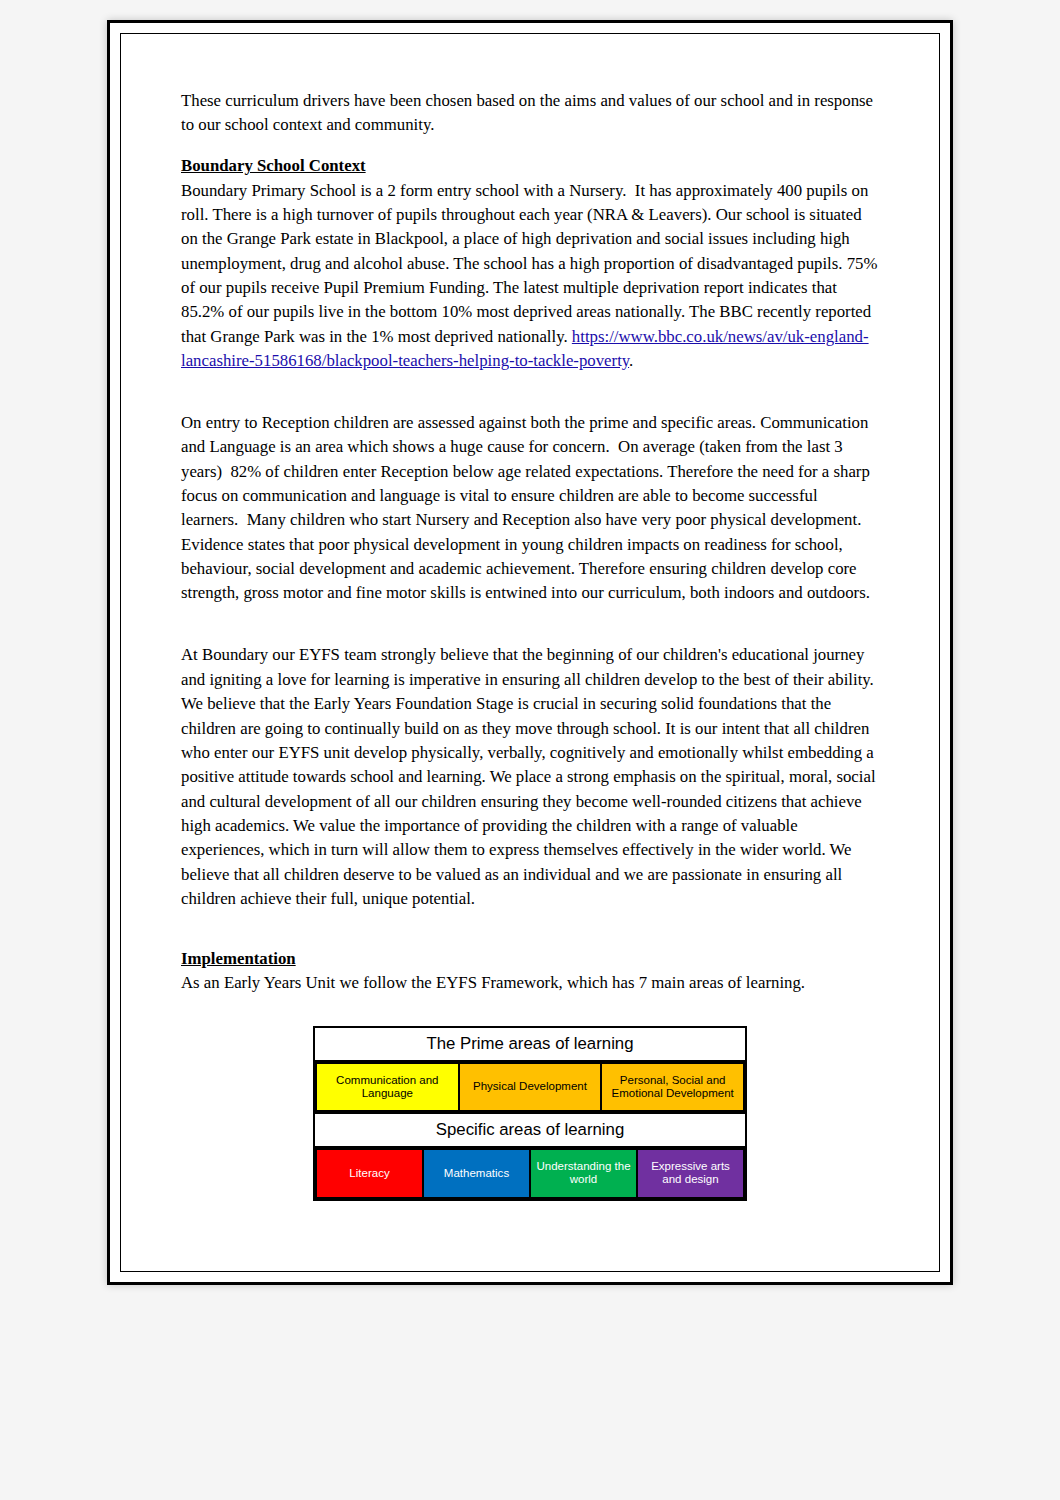These curriculum drivers have been chosen based on the aims and values of our school and in response to our school context and community.
Boundary School Context
Boundary Primary School is a 2 form entry school with a Nursery. It has approximately 400 pupils on roll. There is a high turnover of pupils throughout each year (NRA & Leavers). Our school is situated on the Grange Park estate in Blackpool, a place of high deprivation and social issues including high unemployment, drug and alcohol abuse. The school has a high proportion of disadvantaged pupils. 75% of our pupils receive Pupil Premium Funding. The latest multiple deprivation report indicates that 85.2% of our pupils live in the bottom 10% most deprived areas nationally. The BBC recently reported that Grange Park was in the 1% most deprived nationally. https://www.bbc.co.uk/news/av/uk-england-lancashire-51586168/blackpool-teachers-helping-to-tackle-poverty.
On entry to Reception children are assessed against both the prime and specific areas. Communication and Language is an area which shows a huge cause for concern. On average (taken from the last 3 years) 82% of children enter Reception below age related expectations. Therefore the need for a sharp focus on communication and language is vital to ensure children are able to become successful learners. Many children who start Nursery and Reception also have very poor physical development. Evidence states that poor physical development in young children impacts on readiness for school, behaviour, social development and academic achievement. Therefore ensuring children develop core strength, gross motor and fine motor skills is entwined into our curriculum, both indoors and outdoors.
At Boundary our EYFS team strongly believe that the beginning of our children's educational journey and igniting a love for learning is imperative in ensuring all children develop to the best of their ability. We believe that the Early Years Foundation Stage is crucial in securing solid foundations that the children are going to continually build on as they move through school. It is our intent that all children who enter our EYFS unit develop physically, verbally, cognitively and emotionally whilst embedding a positive attitude towards school and learning. We place a strong emphasis on the spiritual, moral, social and cultural development of all our children ensuring they become well-rounded citizens that achieve high academics. We value the importance of providing the children with a range of valuable experiences, which in turn will allow them to express themselves effectively in the wider world. We believe that all children deserve to be valued as an individual and we are passionate in ensuring all children achieve their full, unique potential.
Implementation
As an Early Years Unit we follow the EYFS Framework, which has 7 main areas of learning.
The Prime areas of learning
| Communication and Language | Physical Development | Personal, Social and Emotional Development |
Specific areas of learning
| Literacy | Mathematics | Understanding the world | Expressive arts and design |